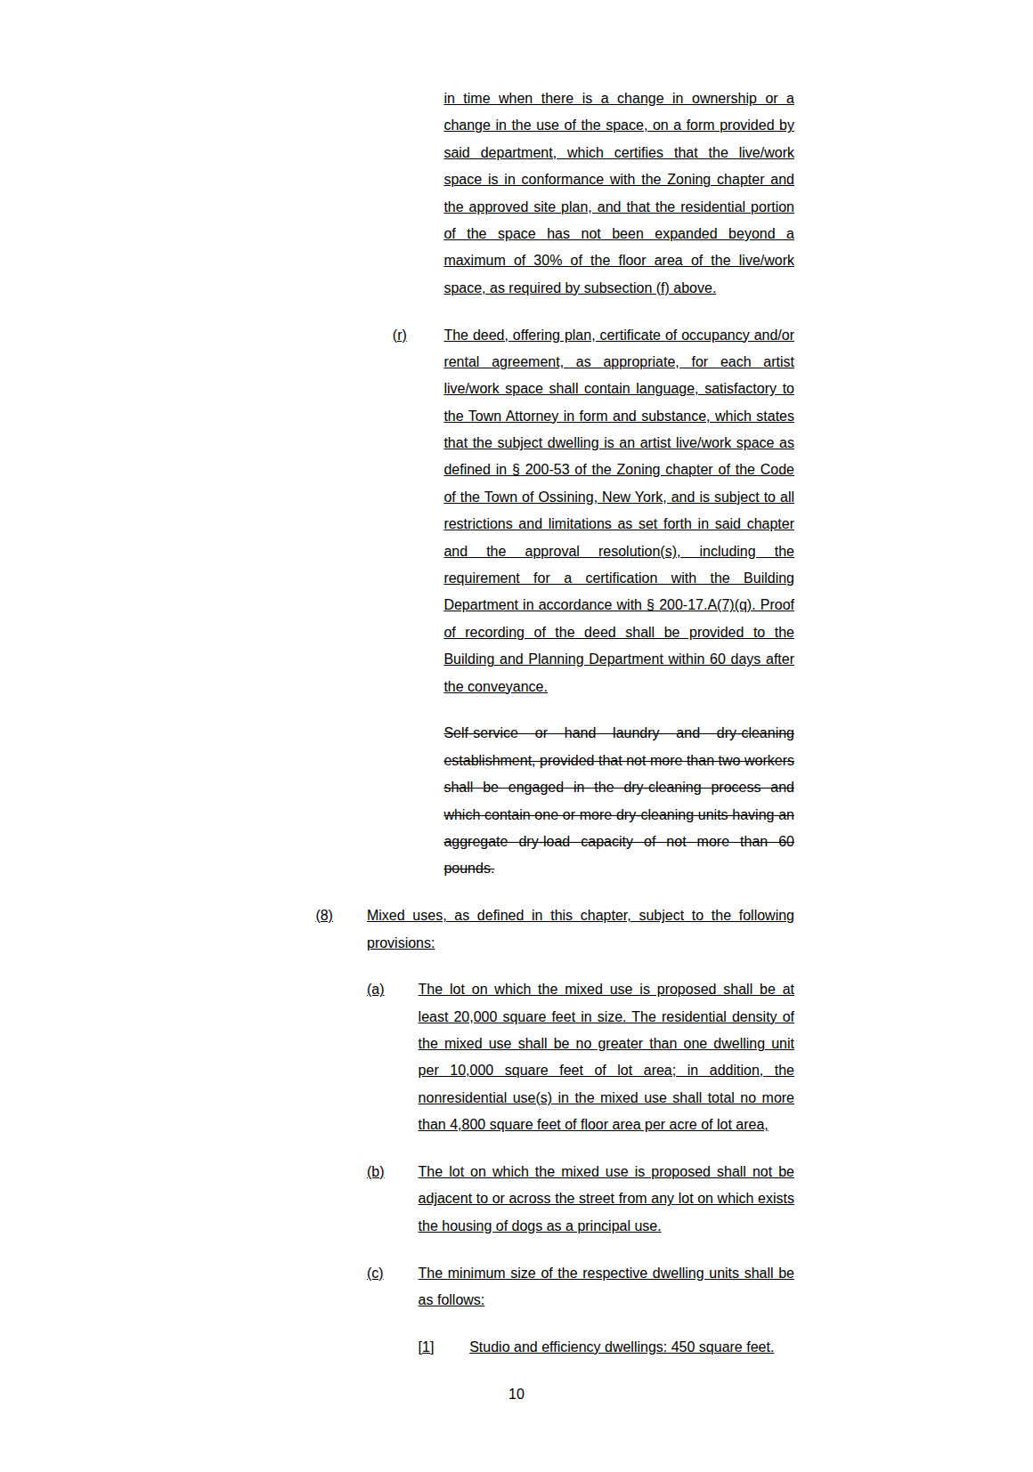in time when there is a change in ownership or a change in the use of the space, on a form provided by said department, which certifies that the live/work space is in conformance with the Zoning chapter and the approved site plan, and that the residential portion of the space has not been expanded beyond a maximum of 30% of the floor area of the live/work space, as required by subsection (f) above.
(r) The deed, offering plan, certificate of occupancy and/or rental agreement, as appropriate, for each artist live/work space shall contain language, satisfactory to the Town Attorney in form and substance, which states that the subject dwelling is an artist live/work space as defined in § 200-53 of the Zoning chapter of the Code of the Town of Ossining, New York, and is subject to all restrictions and limitations as set forth in said chapter and the approval resolution(s), including the requirement for a certification with the Building Department in accordance with § 200-17.A(7)(q). Proof of recording of the deed shall be provided to the Building and Planning Department within 60 days after the conveyance.
Self-service or hand laundry and dry-cleaning establishment, provided that not more than two workers shall be engaged in the dry-cleaning process and which contain one or more dry-cleaning units having an aggregate dry-load capacity of not more than 60 pounds.
(8) Mixed uses, as defined in this chapter, subject to the following provisions:
(a) The lot on which the mixed use is proposed shall be at least 20,000 square feet in size. The residential density of the mixed use shall be no greater than one dwelling unit per 10,000 square feet of lot area; in addition, the nonresidential use(s) in the mixed use shall total no more than 4,800 square feet of floor area per acre of lot area,
(b) The lot on which the mixed use is proposed shall not be adjacent to or across the street from any lot on which exists the housing of dogs as a principal use.
(c) The minimum size of the respective dwelling units shall be as follows:
[1] Studio and efficiency dwellings: 450 square feet.
10